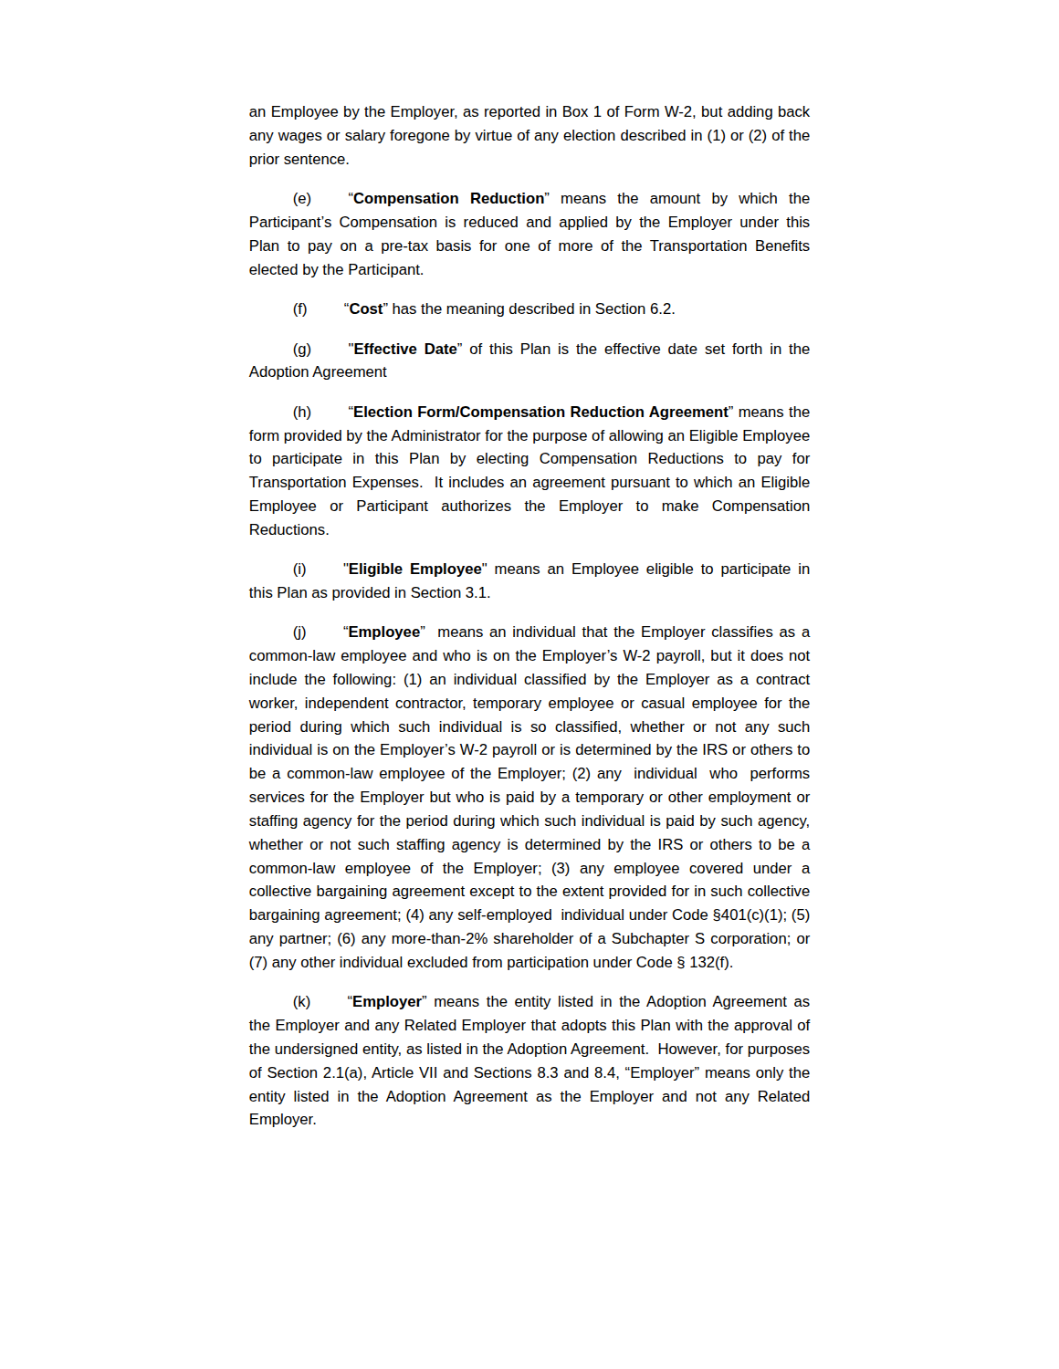an Employee by the Employer, as reported in Box 1 of Form W-2, but adding back any wages or salary foregone by virtue of any election described in (1) or (2) of the prior sentence.
(e) “Compensation Reduction” means the amount by which the Participant’s Compensation is reduced and applied by the Employer under this Plan to pay on a pre-tax basis for one of more of the Transportation Benefits elected by the Participant.
(f) “Cost” has the meaning described in Section 6.2.
(g) "Effective Date” of this Plan is the effective date set forth in the Adoption Agreement
(h) “Election Form/Compensation Reduction Agreement” means the form provided by the Administrator for the purpose of allowing an Eligible Employee to participate in this Plan by electing Compensation Reductions to pay for Transportation Expenses. It includes an agreement pursuant to which an Eligible Employee or Participant authorizes the Employer to make Compensation Reductions.
(i) "Eligible Employee" means an Employee eligible to participate in this Plan as provided in Section 3.1.
(j) “Employee” means an individual that the Employer classifies as a common-law employee and who is on the Employer’s W-2 payroll, but it does not include the following: (1) an individual classified by the Employer as a contract worker, independent contractor, temporary employee or casual employee for the period during which such individual is so classified, whether or not any such individual is on the Employer’s W-2 payroll or is determined by the IRS or others to be a common-law employee of the Employer; (2) any individual who performs services for the Employer but who is paid by a temporary or other employment or staffing agency for the period during which such individual is paid by such agency, whether or not such staffing agency is determined by the IRS or others to be a common-law employee of the Employer; (3) any employee covered under a collective bargaining agreement except to the extent provided for in such collective bargaining agreement; (4) any self-employed individual under Code §401(c)(1); (5) any partner; (6) any more-than-2% shareholder of a Subchapter S corporation; or (7) any other individual excluded from participation under Code § 132(f).
(k) “Employer” means the entity listed in the Adoption Agreement as the Employer and any Related Employer that adopts this Plan with the approval of the undersigned entity, as listed in the Adoption Agreement. However, for purposes of Section 2.1(a), Article VII and Sections 8.3 and 8.4, “Employer” means only the entity listed in the Adoption Agreement as the Employer and not any Related Employer.